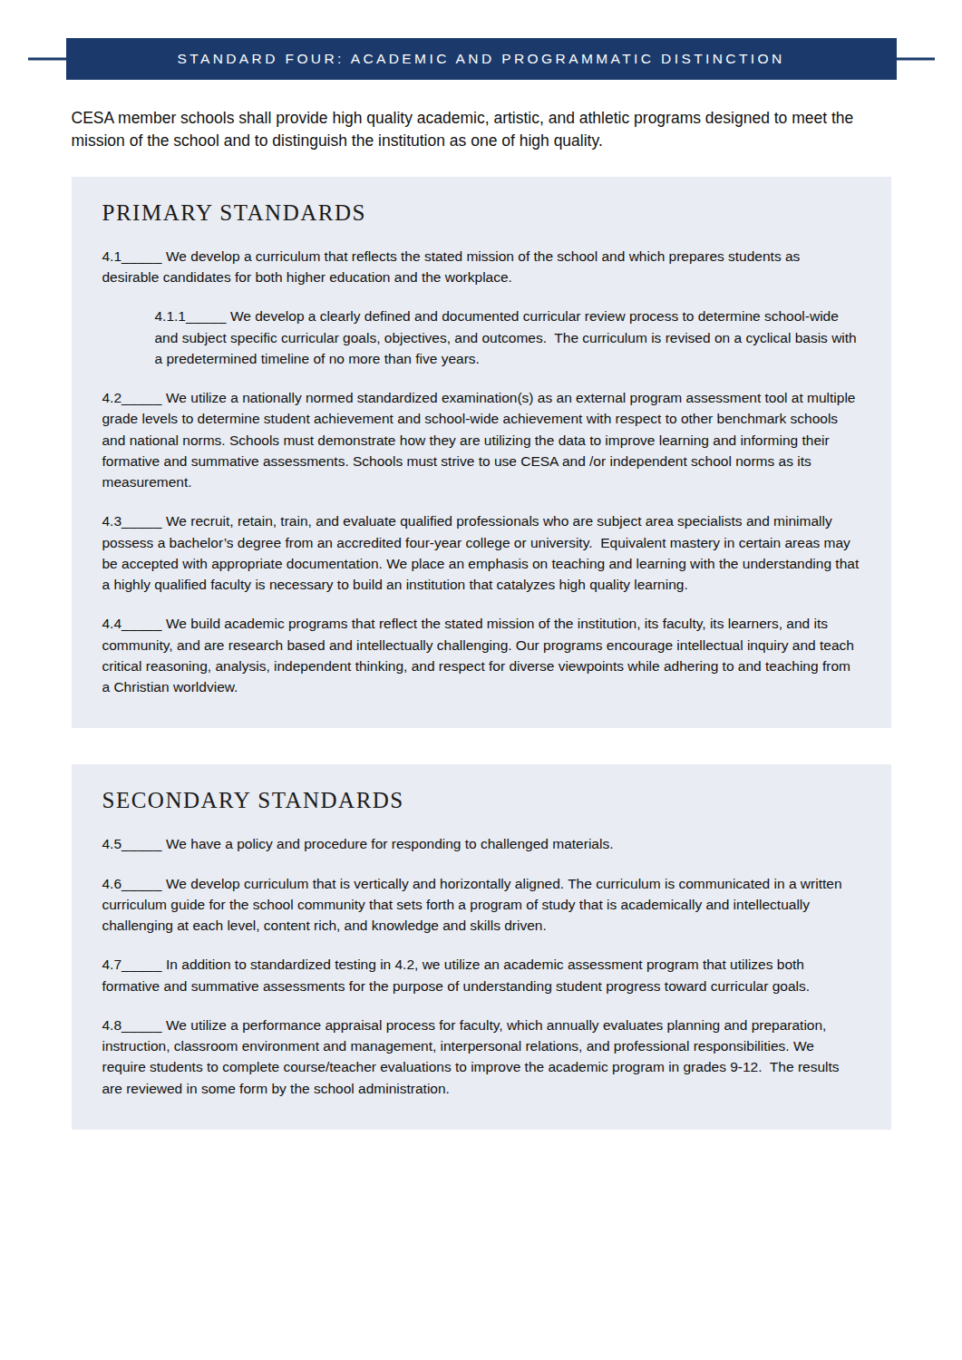Standard Four: Academic and Programmatic Distinction
CESA member schools shall provide high quality academic, artistic, and athletic programs designed to meet the mission of the school and to distinguish the institution as one of high quality.
PRIMARY STANDARDS
4.1_____ We develop a curriculum that reflects the stated mission of the school and which prepares students as desirable candidates for both higher education and the workplace.
4.1.1_____ We develop a clearly defined and documented curricular review process to determine school-wide and subject specific curricular goals, objectives, and outcomes. The curriculum is revised on a cyclical basis with a predetermined timeline of no more than five years.
4.2_____ We utilize a nationally normed standardized examination(s) as an external program assessment tool at multiple grade levels to determine student achievement and school-wide achievement with respect to other benchmark schools and national norms. Schools must demonstrate how they are utilizing the data to improve learning and informing their formative and summative assessments. Schools must strive to use CESA and /or independent school norms as its measurement.
4.3_____ We recruit, retain, train, and evaluate qualified professionals who are subject area specialists and minimally possess a bachelor’s degree from an accredited four-year college or university. Equivalent mastery in certain areas may be accepted with appropriate documentation. We place an emphasis on teaching and learning with the understanding that a highly qualified faculty is necessary to build an institution that catalyzes high quality learning.
4.4_____ We build academic programs that reflect the stated mission of the institution, its faculty, its learners, and its community, and are research based and intellectually challenging. Our programs encourage intellectual inquiry and teach critical reasoning, analysis, independent thinking, and respect for diverse viewpoints while adhering to and teaching from a Christian worldview.
SECONDARY STANDARDS
4.5_____ We have a policy and procedure for responding to challenged materials.
4.6_____ We develop curriculum that is vertically and horizontally aligned. The curriculum is communicated in a written curriculum guide for the school community that sets forth a program of study that is academically and intellectually challenging at each level, content rich, and knowledge and skills driven.
4.7_____ In addition to standardized testing in 4.2, we utilize an academic assessment program that utilizes both formative and summative assessments for the purpose of understanding student progress toward curricular goals.
4.8_____ We utilize a performance appraisal process for faculty, which annually evaluates planning and preparation, instruction, classroom environment and management, interpersonal relations, and professional responsibilities. We require students to complete course/teacher evaluations to improve the academic program in grades 9-12. The results are reviewed in some form by the school administration.